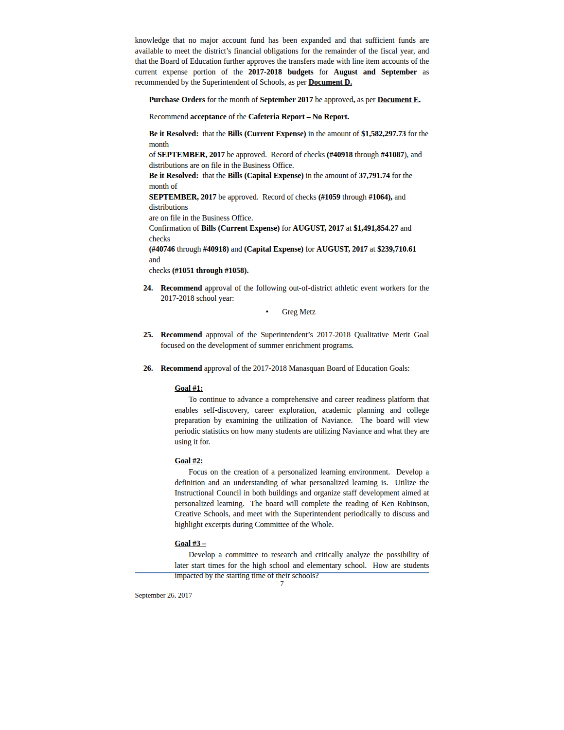knowledge that no major account fund has been expanded and that sufficient funds are available to meet the district’s financial obligations for the remainder of the fiscal year, and that the Board of Education further approves the transfers made with line item accounts of the current expense portion of the 2017-2018 budgets for August and September as recommended by the Superintendent of Schools, as per Document D.
Purchase Orders for the month of September 2017 be approved, as per Document E.
Recommend acceptance of the Cafeteria Report – No Report.
Be it Resolved: that the Bills (Current Expense) in the amount of $1,582,297.73 for the month
of SEPTEMBER, 2017 be approved. Record of checks (#40918 through #41087), and
distributions are on file in the Business Office.
Be it Resolved: that the Bills (Capital Expense) in the amount of 37,791.74 for the month of
SEPTEMBER, 2017 be approved. Record of checks (#1059 through #1064), and distributions
are on file in the Business Office.
Confirmation of Bills (Current Expense) for AUGUST, 2017 at $1,491,854.27 and checks
(#40746 through #40918) and (Capital Expense) for AUGUST, 2017 at $239,710.61 and
checks (#1051 through #1058).
Recommend approval of the following out-of-district athletic event workers for the 2017-2018 school year:
Greg Metz
Recommend approval of the Superintendent’s 2017-2018 Qualitative Merit Goal focused on the development of summer enrichment programs.
Recommend approval of the 2017-2018 Manasquan Board of Education Goals:
Goal #1:
To continue to advance a comprehensive and career readiness platform that enables self-discovery, career exploration, academic planning and college preparation by examining the utilization of Naviance. The board will view periodic statistics on how many students are utilizing Naviance and what they are using it for.
Goal #2:
Focus on the creation of a personalized learning environment. Develop a definition and an understanding of what personalized learning is. Utilize the Instructional Council in both buildings and organize staff development aimed at personalized learning. The board will complete the reading of Ken Robinson, Creative Schools, and meet with the Superintendent periodically to discuss and highlight excerpts during Committee of the Whole.
Goal #3 –
Develop a committee to research and critically analyze the possibility of later start times for the high school and elementary school. How are students impacted by the starting time of their schools?
7
September 26, 2017